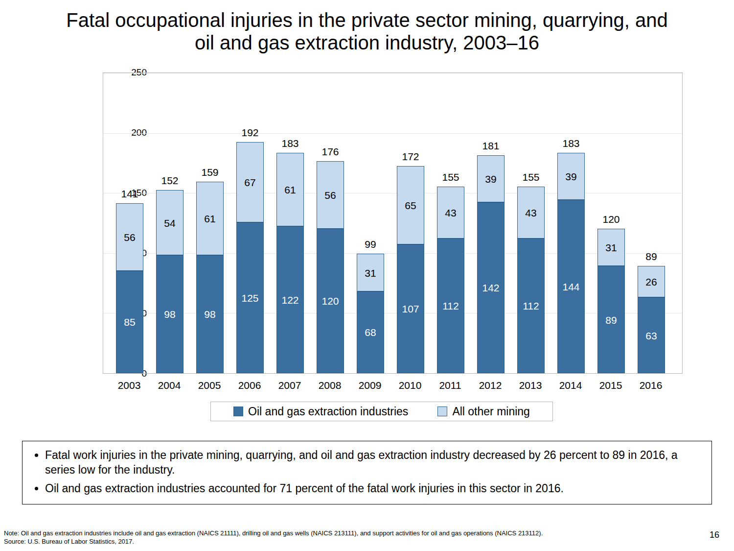Fatal occupational injuries in the private sector mining, quarrying, and
oil and gas extraction industry, 2003–16
250
200
150
100
50
0
141
56
85
152
54
98
159
61
98
192
67
125
183
61
122
176
56
120
99
31
68
172
65
107
155
43
112
181
39
142
155
43
112
183
39
144
120
31
89
89
26
63
2003
2004
2005
2006
2007
2008
2009
2010
2011
2012
2013
2014
2015
2016
Oil and gas extraction industries
All other mining
Fatal work injuries in the private mining, quarrying, and oil and gas extraction industry decreased by 26 percent to 89 in 2016, a series low for the industry.
Oil and gas extraction industries accounted for 71 percent of the fatal work injuries in this sector in 2016.
Note: Oil and gas extraction industries include oil and gas extraction (NAICS 21111), drilling oil and gas wells (NAICS 213111), and support activities for oil and gas operations (NAICS 213112).
Source: U.S. Bureau of Labor Statistics, 2017.
16